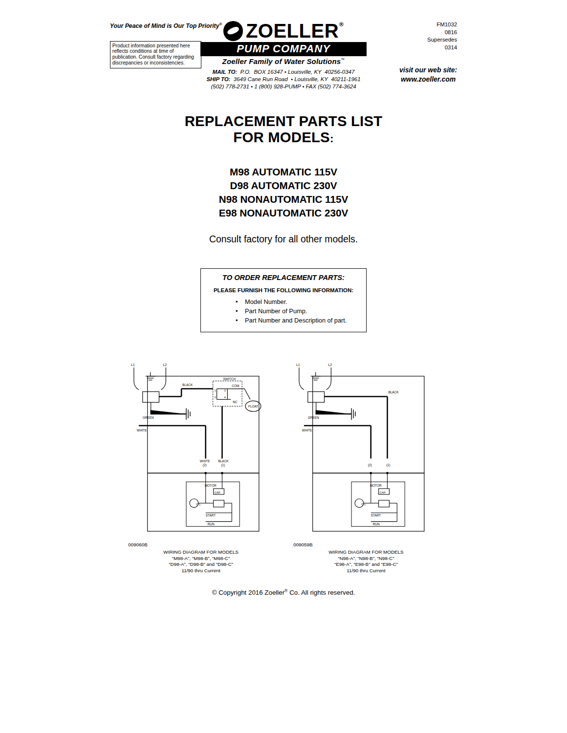Your Peace of Mind is Our Top Priority®
FM1032
0816
Supersedes
0314
Product information presented here reflects conditions at time of publication. Consult factory regarding discrepancies or inconsistencies.
ZOELLER®
PUMP COMPANY
Zoeller Family of Water Solutions™
MAIL TO: P.O. BOX 16347 • Louisville, KY 40256-0347
SHIP TO: 3649 Cane Run Road • Louisville, KY 40211-1961
(502) 778-2731 • 1 (800) 928-PUMP • FAX (502) 774-3624
visit our web site:
www.zoeller.com
REPLACEMENT PARTS LIST
FOR MODELS:
M98 AUTOMATIC 115V
D98 AUTOMATIC 230V
N98 NONAUTOMATIC 115V
E98 NONAUTOMATIC 230V
Consult factory for all other models.
TO ORDER REPLACEMENT PARTS:
PLEASE FURNISH THE FOLLOWING INFORMATION:
Model Number.
Part Number of Pump.
Part Number and Description of part.
L1 L2 GREEN WHITE BLACK SWITCH COM NC 1 2 3 4 FLOAT WHITE (2) BLACK (1) MOTOR O.L. CAP. START RUN
009060B
WIRING DIAGRAM FOR MODELS
“M98-A”, “M98-B”, “M98-C”
“D98-A”, “D98-B” and “D98-C”
11/90 thru Current
L1 L2 GREEN WHITE BLACK (2) (1) MOTOR O.L. CAP. START RUN
009059B
WIRING DIAGRAM FOR MODELS
“N98-A”, “N98-B”, “N98-C”
“E98-A”, “E98-B” and “E98-C”
11/90 thru Current
© Copyright 2016 Zoeller® Co. All rights reserved.